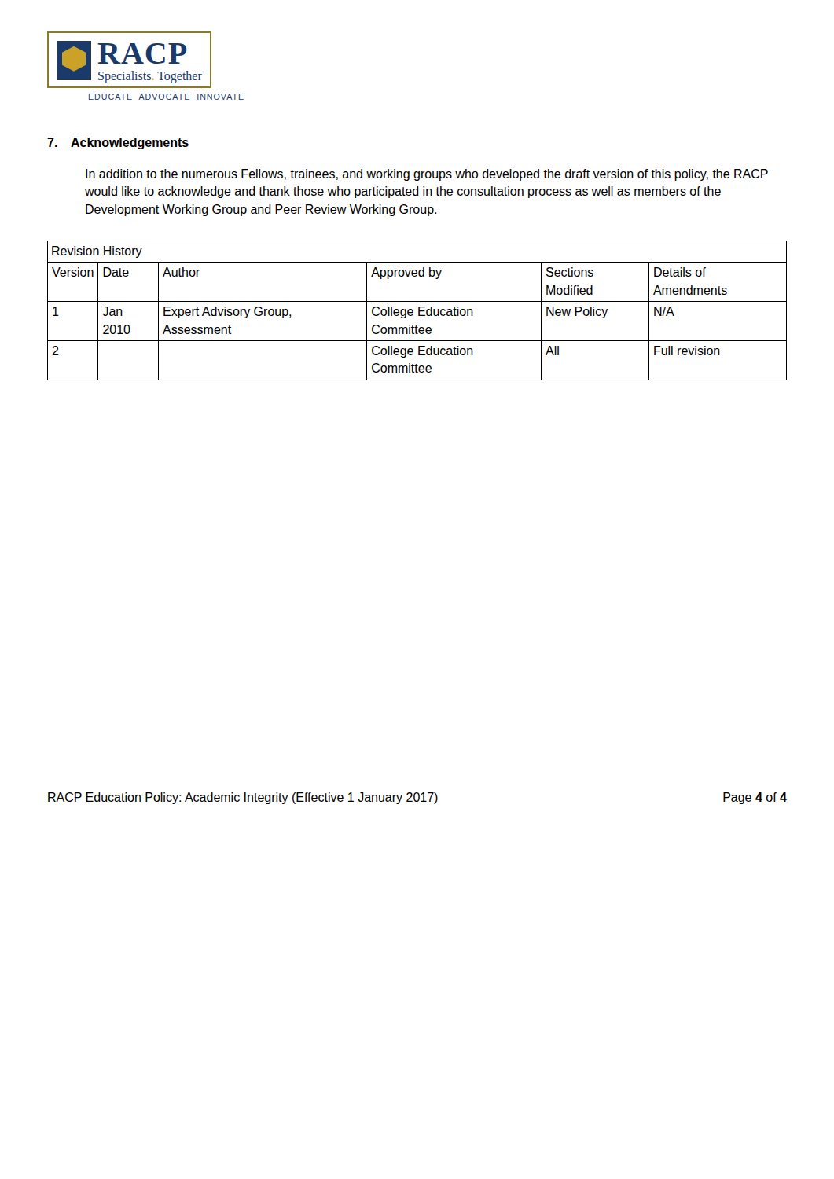RACP
Specialists. Together
EDUCATE ADVOCATE INNOVATE
7. Acknowledgements
In addition to the numerous Fellows, trainees, and working groups who developed the draft version of this policy, the RACP would like to acknowledge and thank those who participated in the consultation process as well as members of the Development Working Group and Peer Review Working Group.
Revision History
| Version | Date | Author | Approved by | Sections Modified | Details of Amendments |
| --- | --- | --- | --- | --- | --- |
| 1 | Jan 2010 | Expert Advisory Group, Assessment | College Education Committee | New Policy | N/A |
| 2 | | | College Education Committee | All | Full revision |
RACP Education Policy: Academic Integrity (Effective 1 January 2017)
Page 4 of 4